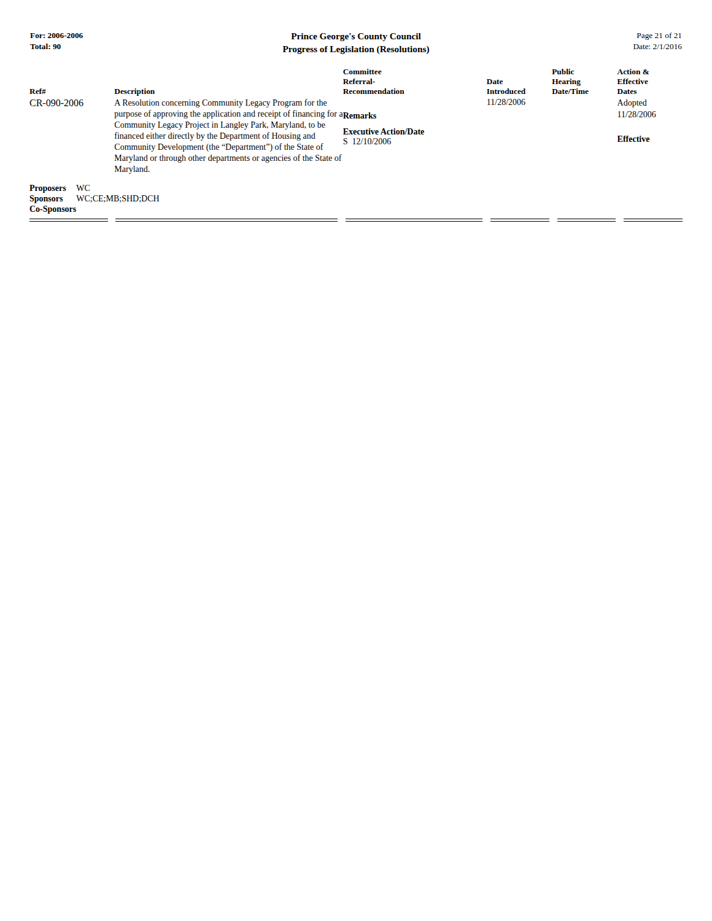| For: 2006-2006 Total: 90 | Prince George's County Council Progress of Legislation (Resolutions) | Page 21 of 21 Date: 2/1/2016 |
| | | Committee Referral- | Date | Public Hearing | Action & Effective |
| Ref# | Description | Recommendation | Introduced | Date/Time | Dates |
| CR-090-2006 | A Resolution concerning Community Legacy Program for the purpose of approving the application and receipt of financing for a Community Legacy Project in Langley Park, Maryland, to be financed either directly by the Department of Housing and Community Development (the “Department”) of the State of Maryland or through other departments or agencies of the State of Maryland. | Remarks Executive Action/Date S 12/10/2006 | 11/28/2006 | | Adopted 11/28/2006 Effective |
| Proposers | WC |
| Sponsors | WC;CE;MB;SHD;DCH |
| Co-Sponsors | |